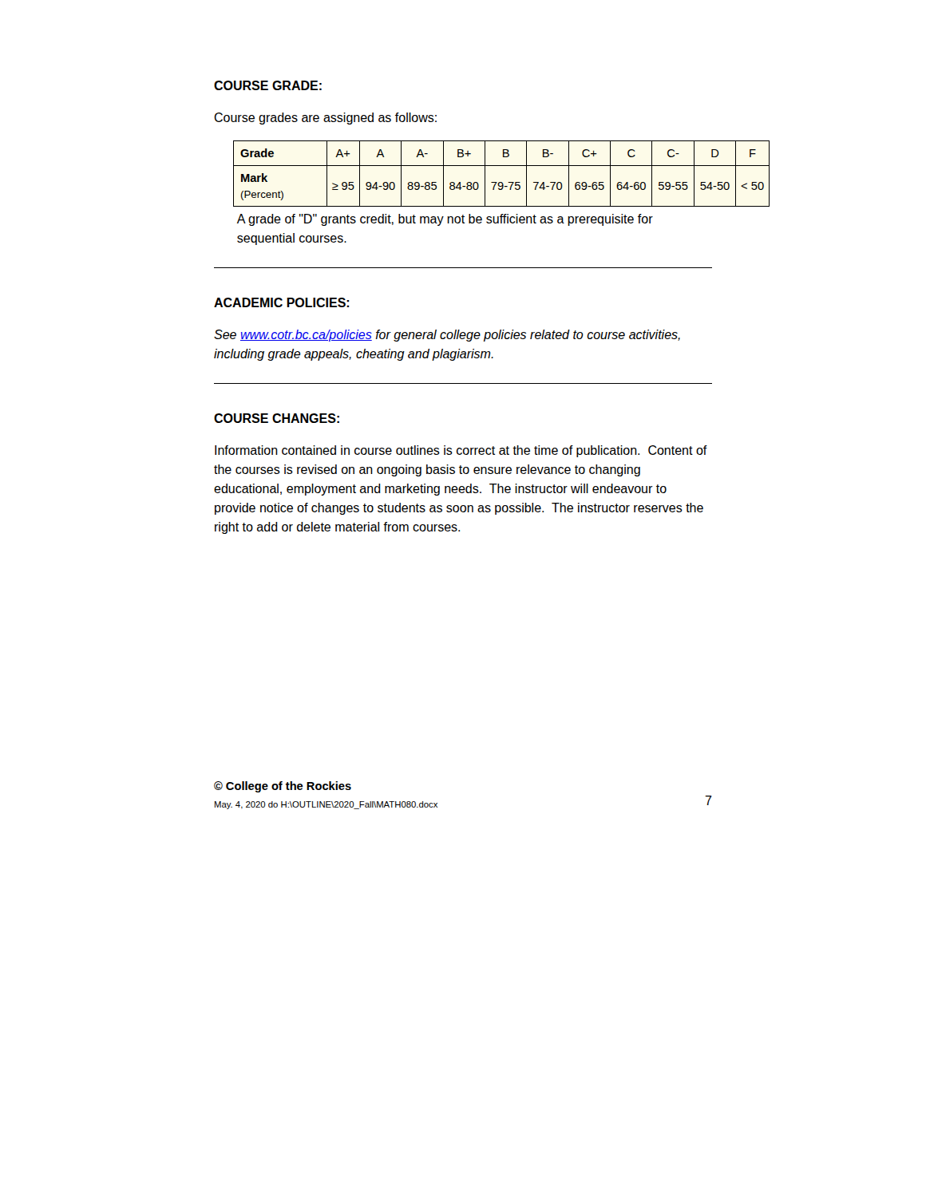COURSE GRADE:
Course grades are assigned as follows:
| Grade | A+ | A | A- | B+ | B | B- | C+ | C | C- | D | F |
| Mark (Percent) | ≥ 95 | 94-90 | 89-85 | 84-80 | 79-75 | 74-70 | 69-65 | 64-60 | 59-55 | 54-50 | < 50 |
A grade of "D" grants credit, but may not be sufficient as a prerequisite for sequential courses.
ACADEMIC POLICIES:
See www.cotr.bc.ca/policies for general college policies related to course activities, including grade appeals, cheating and plagiarism.
COURSE CHANGES:
Information contained in course outlines is correct at the time of publication. Content of the courses is revised on an ongoing basis to ensure relevance to changing educational, employment and marketing needs. The instructor will endeavour to provide notice of changes to students as soon as possible. The instructor reserves the right to add or delete material from courses.
© College of the Rockies
May. 4, 2020 do H:\OUTLINE\2020_Fall\MATH080.docx 7